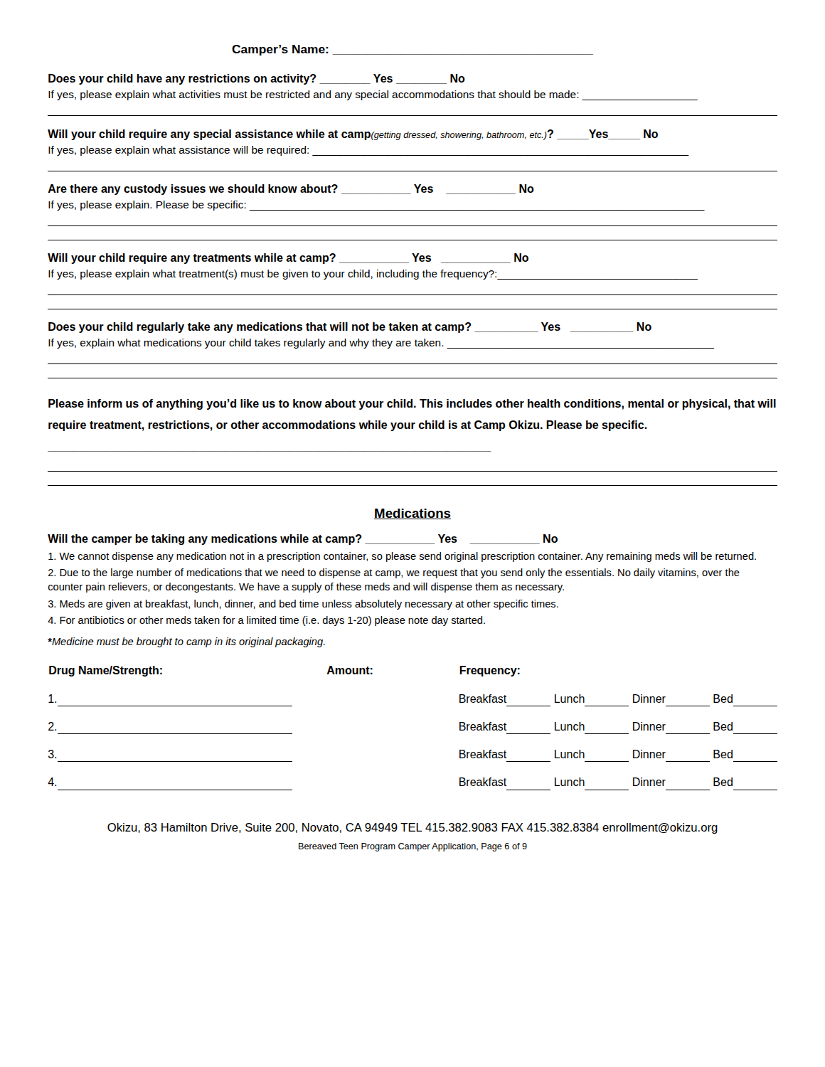Camper’s Name: ______________________________________
Does your child have any restrictions on activity? ________ Yes ________ No
If yes, please explain what activities must be restricted and any special accommodations that should be made: ___________________
Will your child require any special assistance while at camp(getting dressed, showering, bathroom, etc.)? _____Yes_____ No
If yes, please explain what assistance will be required: ______________________________________________________________
Are there any custody issues we should know about? ___________ Yes ___________ No
If yes, please explain. Please be specific: ___________________________________________________________________________
Will your child require any treatments while at camp? ___________ Yes ___________ No
If yes, please explain what treatment(s) must be given to your child, including the frequency?:_________________________________
Does your child regularly take any medications that will not be taken at camp? __________ Yes __________ No
If yes, explain what medications your child takes regularly and why they are taken. ____________________________________________
Please inform us of anything you’d like us to know about your child. This includes other health conditions, mental or physical, that will require treatment, restrictions, or other accommodations while your child is at Camp Okizu. Please be specific. ______________________________________________________________________
Medications
Will the camper be taking any medications while at camp? ___________ Yes ___________ No
1. We cannot dispense any medication not in a prescription container, so please send original prescription container. Any remaining meds will be returned.
2. Due to the large number of medications that we need to dispense at camp, we request that you send only the essentials. No daily vitamins, over the counter pain relievers, or decongestants. We have a supply of these meds and will dispense them as necessary.
3. Meds are given at breakfast, lunch, dinner, and bed time unless absolutely necessary at other specific times.
4. For antibiotics or other meds taken for a limited time (i.e. days 1-20) please note day started.
*Medicine must be brought to camp in its original packaging.
| Drug Name/Strength: | Amount: | Frequency: |
| --- | --- | --- |
| 1. | Breakfast Lunch Dinner Bed |
| 2. | Breakfast Lunch Dinner Bed |
| 3. | Breakfast Lunch Dinner Bed |
| 4. | Breakfast Lunch Dinner Bed |
Okizu, 83 Hamilton Drive, Suite 200, Novato, CA 94949 TEL 415.382.9083 FAX 415.382.8384 enrollment@okizu.org
Bereaved Teen Program Camper Application, Page 6 of 9